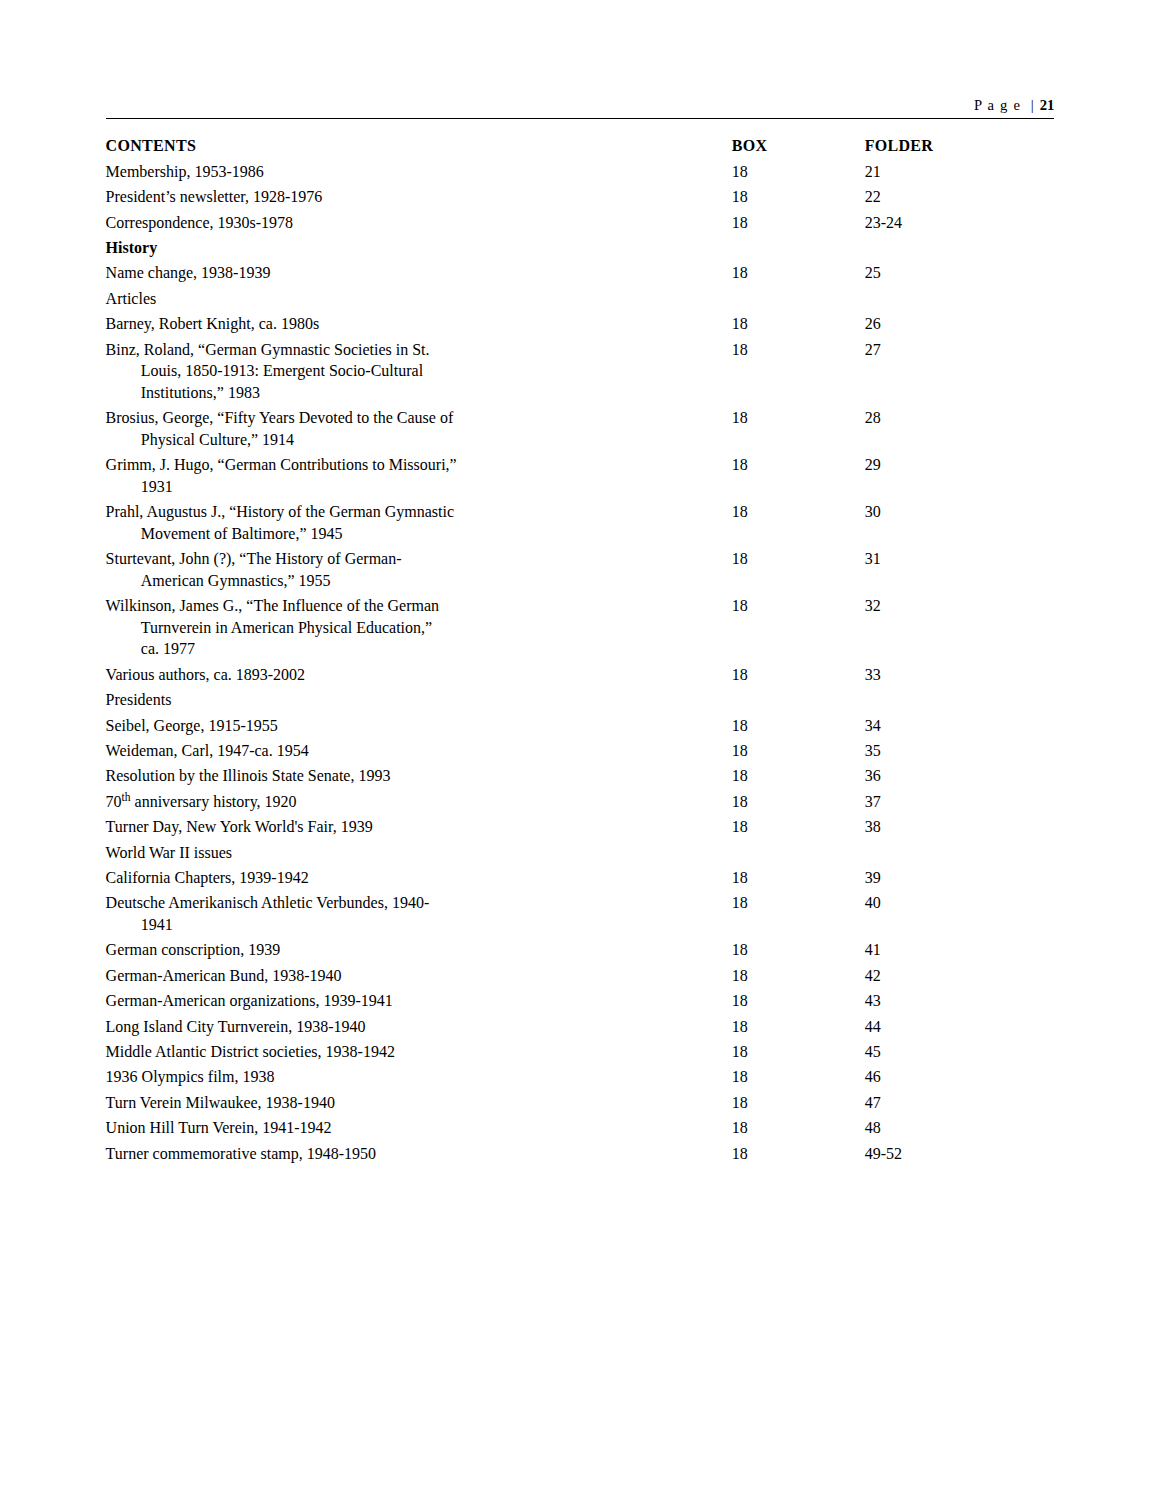P a g e | 21
| CONTENTS | BOX | FOLDER |
| --- | --- | --- |
| Membership, 1953-1986 | 18 | 21 |
| President’s newsletter, 1928-1976 | 18 | 22 |
| Correspondence, 1930s-1978 | 18 | 23-24 |
| History | | |
| Name change, 1938-1939 | 18 | 25 |
| Articles | | |
| Barney, Robert Knight, ca. 1980s | 18 | 26 |
| Binz, Roland, “German Gymnastic Societies in St. Louis, 1850-1913: Emergent Socio-Cultural Institutions,” 1983 | 18 | 27 |
| Brosius, George, “Fifty Years Devoted to the Cause of Physical Culture,” 1914 | 18 | 28 |
| Grimm, J. Hugo, “German Contributions to Missouri,” 1931 | 18 | 29 |
| Prahl, Augustus J., “History of the German Gymnastic Movement of Baltimore,” 1945 | 18 | 30 |
| Sturtevant, John (?), “The History of German- American Gymnastics,” 1955 | 18 | 31 |
| Wilkinson, James G., “The Influence of the German Turnverein in American Physical Education,” ca. 1977 | 18 | 32 |
| Various authors, ca. 1893-2002 | 18 | 33 |
| Presidents | | |
| Seibel, George, 1915-1955 | 18 | 34 |
| Weideman, Carl, 1947-ca. 1954 | 18 | 35 |
| Resolution by the Illinois State Senate, 1993 | 18 | 36 |
| 70 th anniversary history, 1920 | 18 | 37 |
| Turner Day, New York World's Fair, 1939 | 18 | 38 |
| World War II issues | | |
| California Chapters, 1939-1942 | 18 | 39 |
| Deutsche Amerikanisch Athletic Verbundes, 1940- 1941 | 18 | 40 |
| German conscription, 1939 | 18 | 41 |
| German-American Bund, 1938-1940 | 18 | 42 |
| German-American organizations, 1939-1941 | 18 | 43 |
| Long Island City Turnverein, 1938-1940 | 18 | 44 |
| Middle Atlantic District societies, 1938-1942 | 18 | 45 |
| 1936 Olympics film, 1938 | 18 | 46 |
| Turn Verein Milwaukee, 1938-1940 | 18 | 47 |
| Union Hill Turn Verein, 1941-1942 | 18 | 48 |
| Turner commemorative stamp, 1948-1950 | 18 | 49-52 |